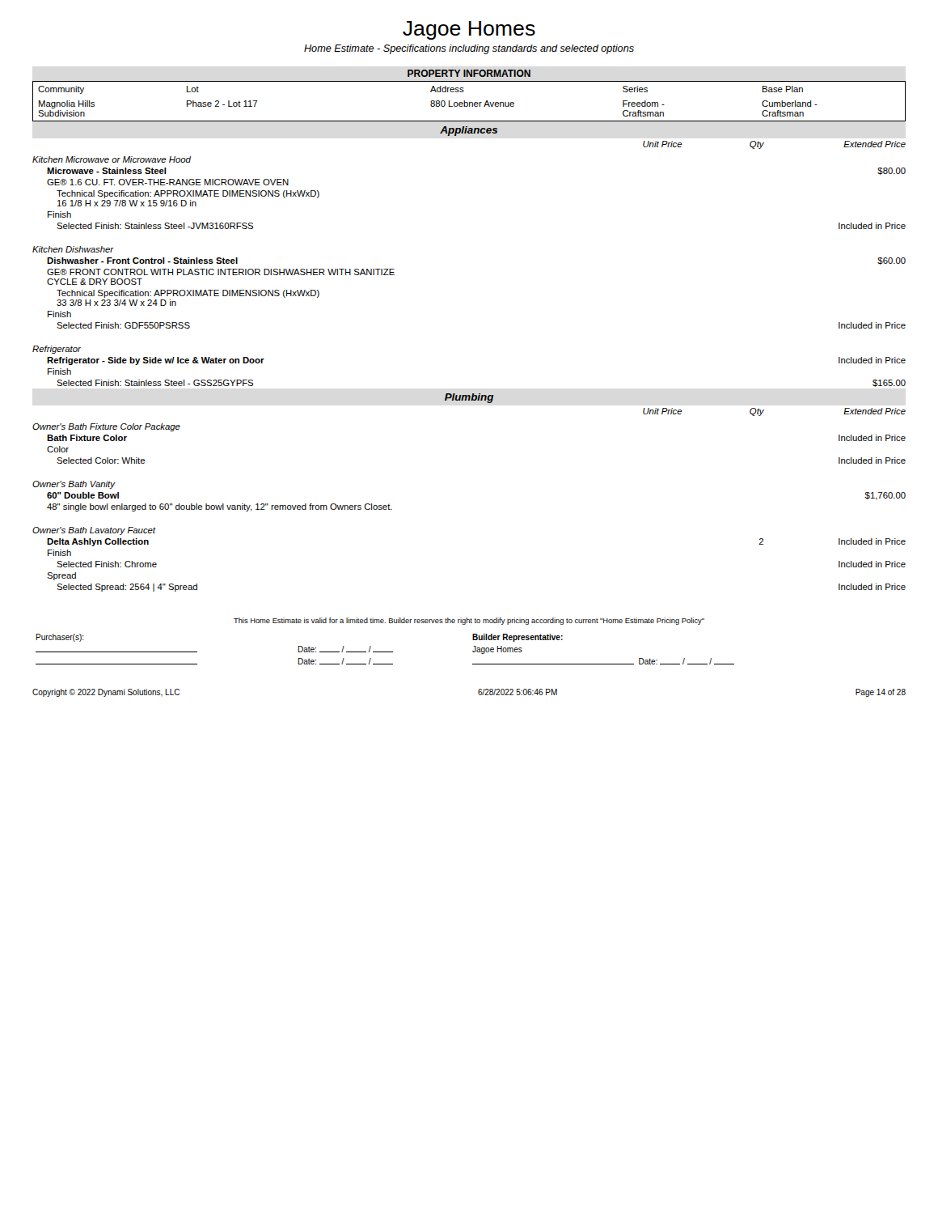Jagoe Homes
Home Estimate - Specifications including standards and selected options
PROPERTY INFORMATION
| Community | Lot | Address | Series | Base Plan |
| Magnolia Hills Subdivision | Phase 2 - Lot 117 | 880 Loebner Avenue | Freedom - Craftsman | Cumberland - Craftsman |
Appliances
| | Unit Price | Qty | Extended Price |
| Kitchen Microwave or Microwave Hood | | | |
| Microwave - Stainless Steel | | | $80.00 |
| GE® 1.6 CU. FT. OVER-THE-RANGE MICROWAVE OVEN | | | |
| Technical Specification: APPROXIMATE DIMENSIONS (HxWxD) 16 1/8 H x 29 7/8 W x 15 9/16 D in | | | |
| Finish | | | |
| Selected Finish: Stainless Steel -JVM3160RFSS | | | Included in Price |
| Kitchen Dishwasher | | | |
| Dishwasher - Front Control - Stainless Steel | | | $60.00 |
| GE® FRONT CONTROL WITH PLASTIC INTERIOR DISHWASHER WITH SANITIZE CYCLE & DRY BOOST | | | |
| Technical Specification: APPROXIMATE DIMENSIONS (HxWxD) 33 3/8 H x 23 3/4 W x 24 D in | | | |
| Finish | | | |
| Selected Finish: GDF550PSRSS | | | Included in Price |
| Refrigerator | | | |
| Refrigerator - Side by Side w/ Ice & Water on Door | | | Included in Price |
| Finish | | | |
| Selected Finish: Stainless Steel - GSS25GYPFS | | | $165.00 |
Plumbing
| | Unit Price | Qty | Extended Price |
| Owner's Bath Fixture Color Package | | | |
| Bath Fixture Color | | | Included in Price |
| Color | | | |
| Selected Color: White | | | Included in Price |
| Owner's Bath Vanity | | | |
| 60" Double Bowl | | | $1,760.00 |
| 48" single bowl enlarged to 60" double bowl vanity, 12" removed from Owners Closet. | | | |
| Owner's Bath Lavatory Faucet | | | |
| Delta Ashlyn Collection | | 2 | Included in Price |
| Finish | | | |
| Selected Finish: Chrome | | | Included in Price |
| Spread | | | |
| Selected Spread: 2564 / 4" Spread | | | Included in Price |
This Home Estimate is valid for a limited time. Builder reserves the right to modify pricing according to current "Home Estimate Pricing Policy"
| Purchaser(s): | | Builder Representative: |
| | Date: / / | Jagoe Homes |
| | Date: / / | Date: / / |
Copyright © 2022 Dynami Solutions, LLC
6/28/2022 5:06:46 PM
Page 14 of 28